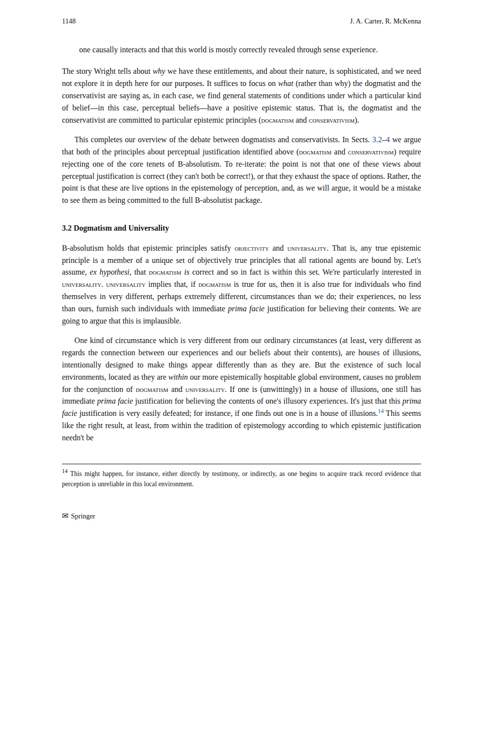1148 J. A. Carter, R. McKenna
one causally interacts and that this world is mostly correctly revealed through sense experience.
The story Wright tells about why we have these entitlements, and about their nature, is sophisticated, and we need not explore it in depth here for our purposes. It suffices to focus on what (rather than why) the dogmatist and the conservativist are saying as, in each case, we find general statements of conditions under which a particular kind of belief—in this case, perceptual beliefs—have a positive epistemic status. That is, the dogmatist and the conservativist are committed to particular epistemic principles (dogmatism and conservativism).
This completes our overview of the debate between dogmatists and conservativists. In Sects. 3.2–4 we argue that both of the principles about perceptual justification identified above (dogmatism and conservativism) require rejecting one of the core tenets of B-absolutism. To re-iterate: the point is not that one of these views about perceptual justification is correct (they can't both be correct!), or that they exhaust the space of options. Rather, the point is that these are live options in the epistemology of perception, and, as we will argue, it would be a mistake to see them as being committed to the full B-absolutist package.
3.2 Dogmatism and Universality
B-absolutism holds that epistemic principles satisfy objectivity and universality. That is, any true epistemic principle is a member of a unique set of objectively true principles that all rational agents are bound by. Let's assume, ex hypothesi, that dogmatism is correct and so in fact is within this set. We're particularly interested in universality. universality implies that, if dogmatism is true for us, then it is also true for individuals who find themselves in very different, perhaps extremely different, circumstances than we do; their experiences, no less than ours, furnish such individuals with immediate prima facie justification for believing their contents. We are going to argue that this is implausible.
One kind of circumstance which is very different from our ordinary circumstances (at least, very different as regards the connection between our experiences and our beliefs about their contents), are houses of illusions, intentionally designed to make things appear differently than as they are. But the existence of such local environments, located as they are within our more epistemically hospitable global environment, causes no problem for the conjunction of dogmatism and universality. If one is (unwittingly) in a house of illusions, one still has immediate prima facie justification for believing the contents of one's illusory experiences. It's just that this prima facie justification is very easily defeated; for instance, if one finds out one is in a house of illusions.14 This seems like the right result, at least, from within the tradition of epistemology according to which epistemic justification needn't be
14 This might happen, for instance, either directly by testimony, or indirectly, as one begins to acquire track record evidence that perception is unreliable in this local environment.
✉Springer